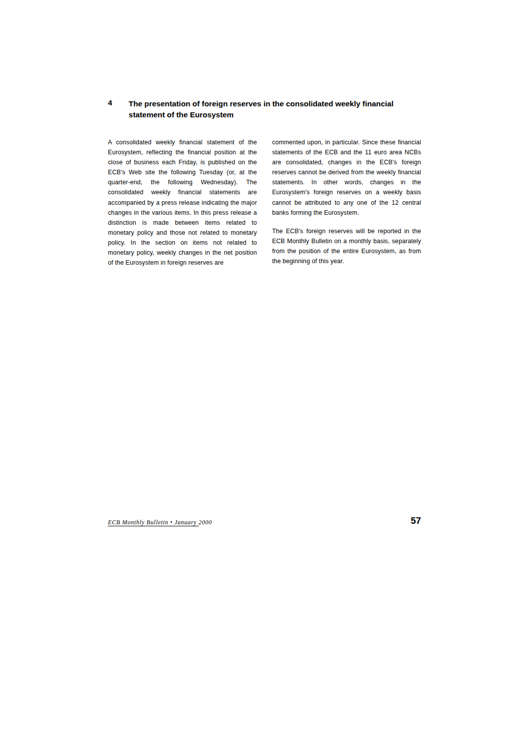4
The presentation of foreign reserves in the consolidated weekly financial statement of the Eurosystem
A consolidated weekly financial statement of the Eurosystem, reflecting the financial position at the close of business each Friday, is published on the ECB's Web site the following Tuesday (or, at the quarter-end, the following Wednesday). The consolidated weekly financial statements are accompanied by a press release indicating the major changes in the various items. In this press release a distinction is made between items related to monetary policy and those not related to monetary policy. In the section on items not related to monetary policy, weekly changes in the net position of the Eurosystem in foreign reserves are
commented upon, in particular. Since these financial statements of the ECB and the 11 euro area NCBs are consolidated, changes in the ECB's foreign reserves cannot be derived from the weekly financial statements. In other words, changes in the Eurosystem's foreign reserves on a weekly basis cannot be attributed to any one of the 12 central banks forming the Eurosystem.
The ECB's foreign reserves will be reported in the ECB Monthly Bulletin on a monthly basis, separately from the position of the entire Eurosystem, as from the beginning of this year.
ECB Monthly Bulletin • January 2000
57